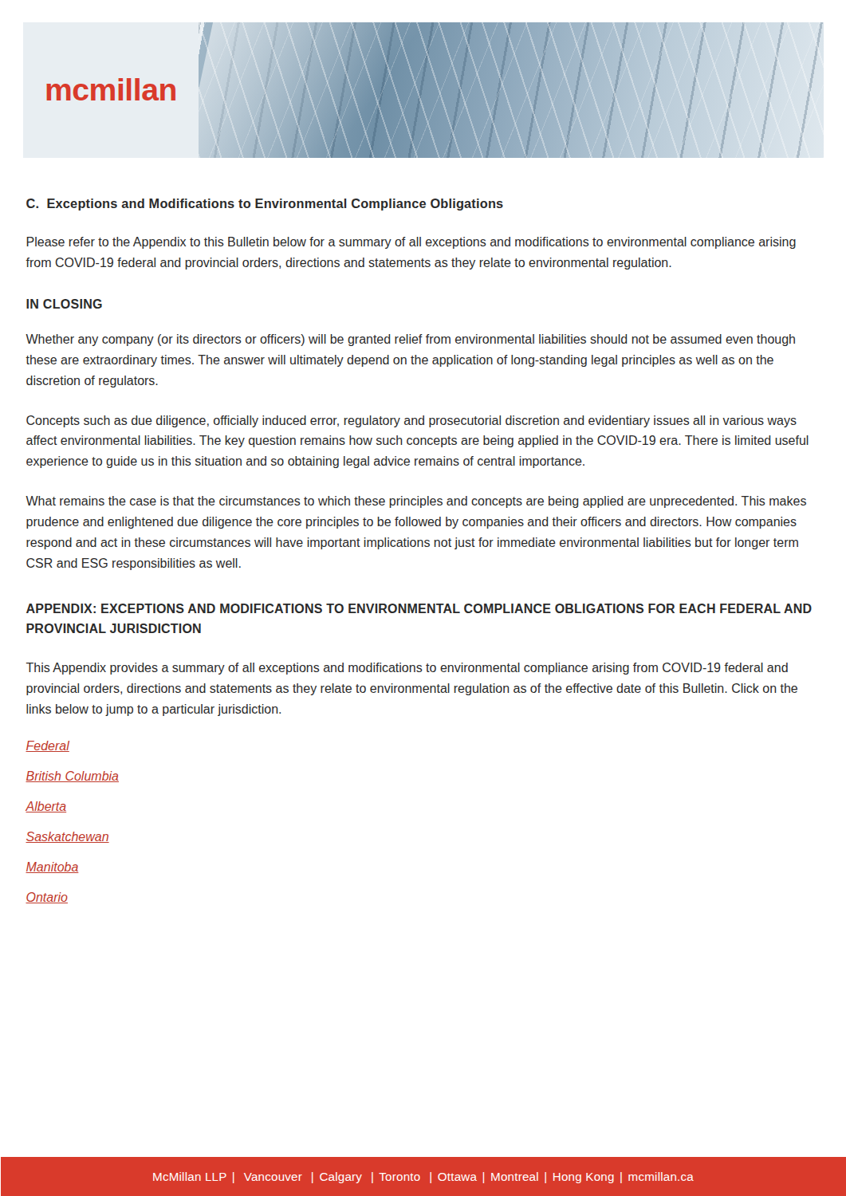mcmillan
C. Exceptions and Modifications to Environmental Compliance Obligations
Please refer to the Appendix to this Bulletin below for a summary of all exceptions and modifications to environmental compliance arising from COVID-19 federal and provincial orders, directions and statements as they relate to environmental regulation.
IN CLOSING
Whether any company (or its directors or officers) will be granted relief from environmental liabilities should not be assumed even though these are extraordinary times. The answer will ultimately depend on the application of long-standing legal principles as well as on the discretion of regulators.
Concepts such as due diligence, officially induced error, regulatory and prosecutorial discretion and evidentiary issues all in various ways affect environmental liabilities. The key question remains how such concepts are being applied in the COVID-19 era. There is limited useful experience to guide us in this situation and so obtaining legal advice remains of central importance.
What remains the case is that the circumstances to which these principles and concepts are being applied are unprecedented. This makes prudence and enlightened due diligence the core principles to be followed by companies and their officers and directors. How companies respond and act in these circumstances will have important implications not just for immediate environmental liabilities but for longer term CSR and ESG responsibilities as well.
APPENDIX: EXCEPTIONS AND MODIFICATIONS TO ENVIRONMENTAL COMPLIANCE OBLIGATIONS FOR EACH FEDERAL AND PROVINCIAL JURISDICTION
This Appendix provides a summary of all exceptions and modifications to environmental compliance arising from COVID-19 federal and provincial orders, directions and statements as they relate to environmental regulation as of the effective date of this Bulletin. Click on the links below to jump to a particular jurisdiction.
Federal
British Columbia
Alberta
Saskatchewan
Manitoba
Ontario
McMillan LLP | Vancouver | Calgary | Toronto | Ottawa | Montreal | Hong Kong | mcmillan.ca